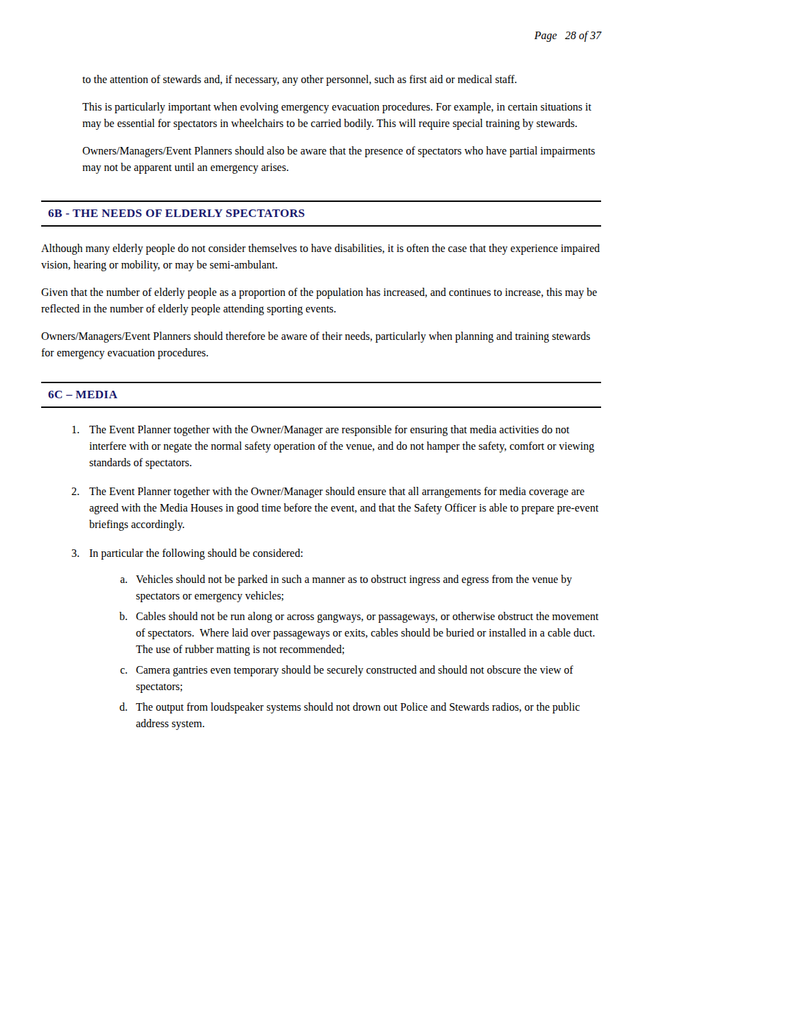Page 28 of 37
to the attention of stewards and, if necessary, any other personnel, such as first aid or medical staff.
This is particularly important when evolving emergency evacuation procedures. For example, in certain situations it may be essential for spectators in wheelchairs to be carried bodily. This will require special training by stewards.
Owners/Managers/Event Planners should also be aware that the presence of spectators who have partial impairments may not be apparent until an emergency arises.
6B - THE NEEDS OF ELDERLY SPECTATORS
Although many elderly people do not consider themselves to have disabilities, it is often the case that they experience impaired vision, hearing or mobility, or may be semi-ambulant.
Given that the number of elderly people as a proportion of the population has increased, and continues to increase, this may be reflected in the number of elderly people attending sporting events.
Owners/Managers/Event Planners should therefore be aware of their needs, particularly when planning and training stewards for emergency evacuation procedures.
6C – MEDIA
The Event Planner together with the Owner/Manager are responsible for ensuring that media activities do not interfere with or negate the normal safety operation of the venue, and do not hamper the safety, comfort or viewing standards of spectators.
The Event Planner together with the Owner/Manager should ensure that all arrangements for media coverage are agreed with the Media Houses in good time before the event, and that the Safety Officer is able to prepare pre-event briefings accordingly.
In particular the following should be considered:
Vehicles should not be parked in such a manner as to obstruct ingress and egress from the venue by spectators or emergency vehicles;
Cables should not be run along or across gangways, or passageways, or otherwise obstruct the movement of spectators. Where laid over passageways or exits, cables should be buried or installed in a cable duct. The use of rubber matting is not recommended;
Camera gantries even temporary should be securely constructed and should not obscure the view of spectators;
The output from loudspeaker systems should not drown out Police and Stewards radios, or the public address system.